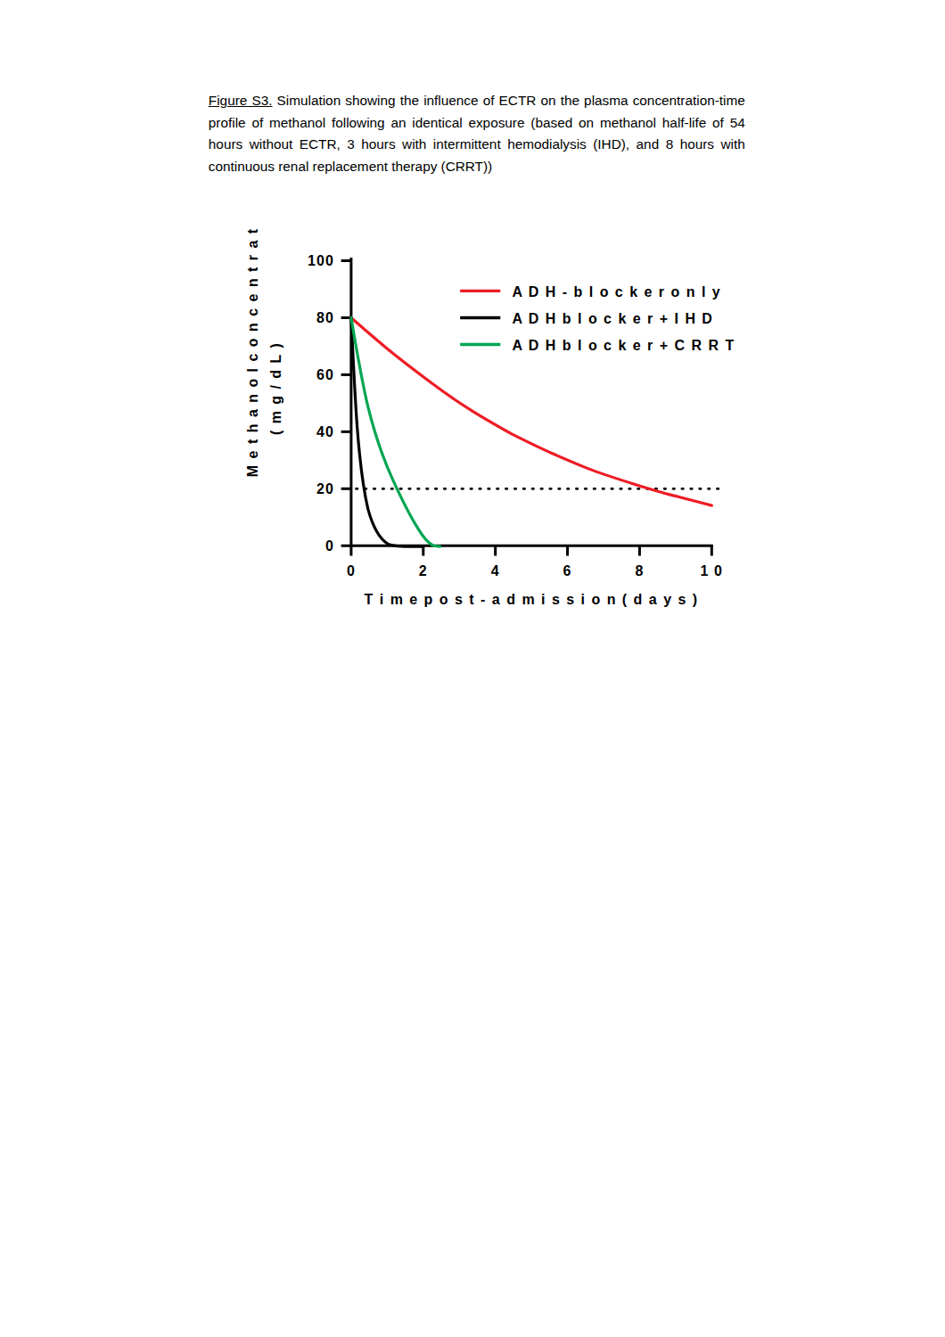Figure S3. Simulation showing the influence of ECTR on the plasma concentration-time profile of methanol following an identical exposure (based on methanol half-life of 54 hours without ECTR, 3 hours with intermittent hemodialysis (IHD), and 8 hours with continuous renal replacement therapy (CRRT))
Plasma methanol concentration versus time post-admission under three treatment scenarios Line chart. X axis: Time post-admission (days), 0 to 10. Y axis: Methanol concentration (mg/dL), 0 to 100. Red curve: ADH-blocker only, slow decline from 80 mg/dL crossing 20 mg/dL near day 4.5. Black curve: ADH blocker plus IHD, rapid decline to near zero before day 1. Green curve: ADH blocker plus CRRT, rapid decline to near zero by about day 2. A horizontal dotted reference line is drawn at 20 mg/dL. 100 80 60 40 20 0 M e t h a n o l c o n c e n t r a t i o n ( m g / d L ) 0 2 4 6 8 1 0 T i m e p o s t - a d m i s s i o n ( d a y s ) A D H - b l o c k e r o n l y A D H b l o c k e r + I H D A D H b l o c k e r + C R R T